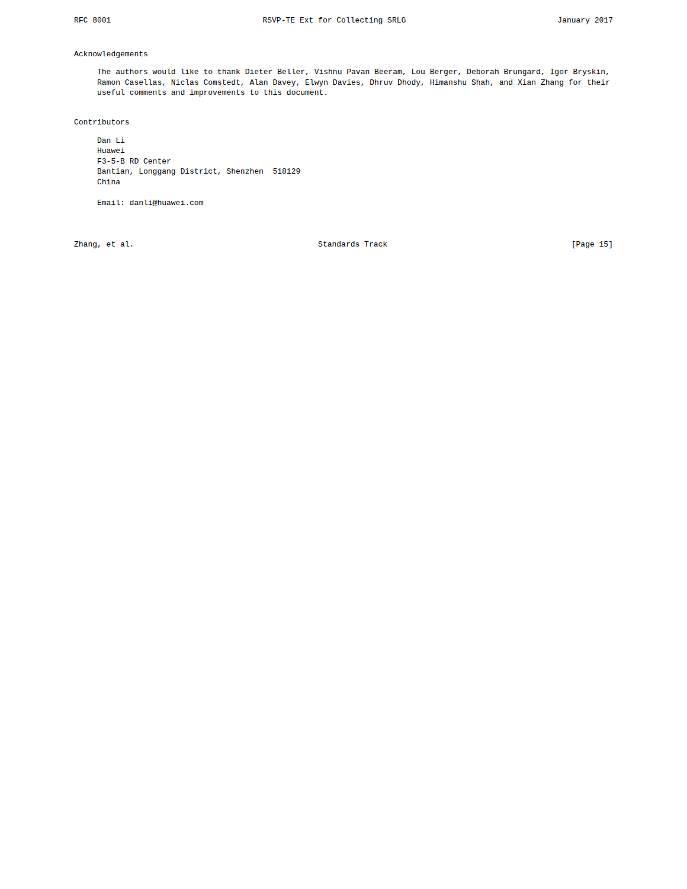RFC 8001 RSVP-TE Ext for Collecting SRLG January 2017
Acknowledgements
The authors would like to thank Dieter Beller, Vishnu Pavan Beeram, Lou Berger, Deborah Brungard, Igor Bryskin, Ramon Casellas, Niclas Comstedt, Alan Davey, Elwyn Davies, Dhruv Dhody, Himanshu Shah, and Xian Zhang for their useful comments and improvements to this document.
Contributors
Dan Li
Huawei
F3-5-B RD Center
Bantian, Longgang District, Shenzhen 518129
China
Email: danli@huawei.com
Zhang, et al. Standards Track [Page 15]